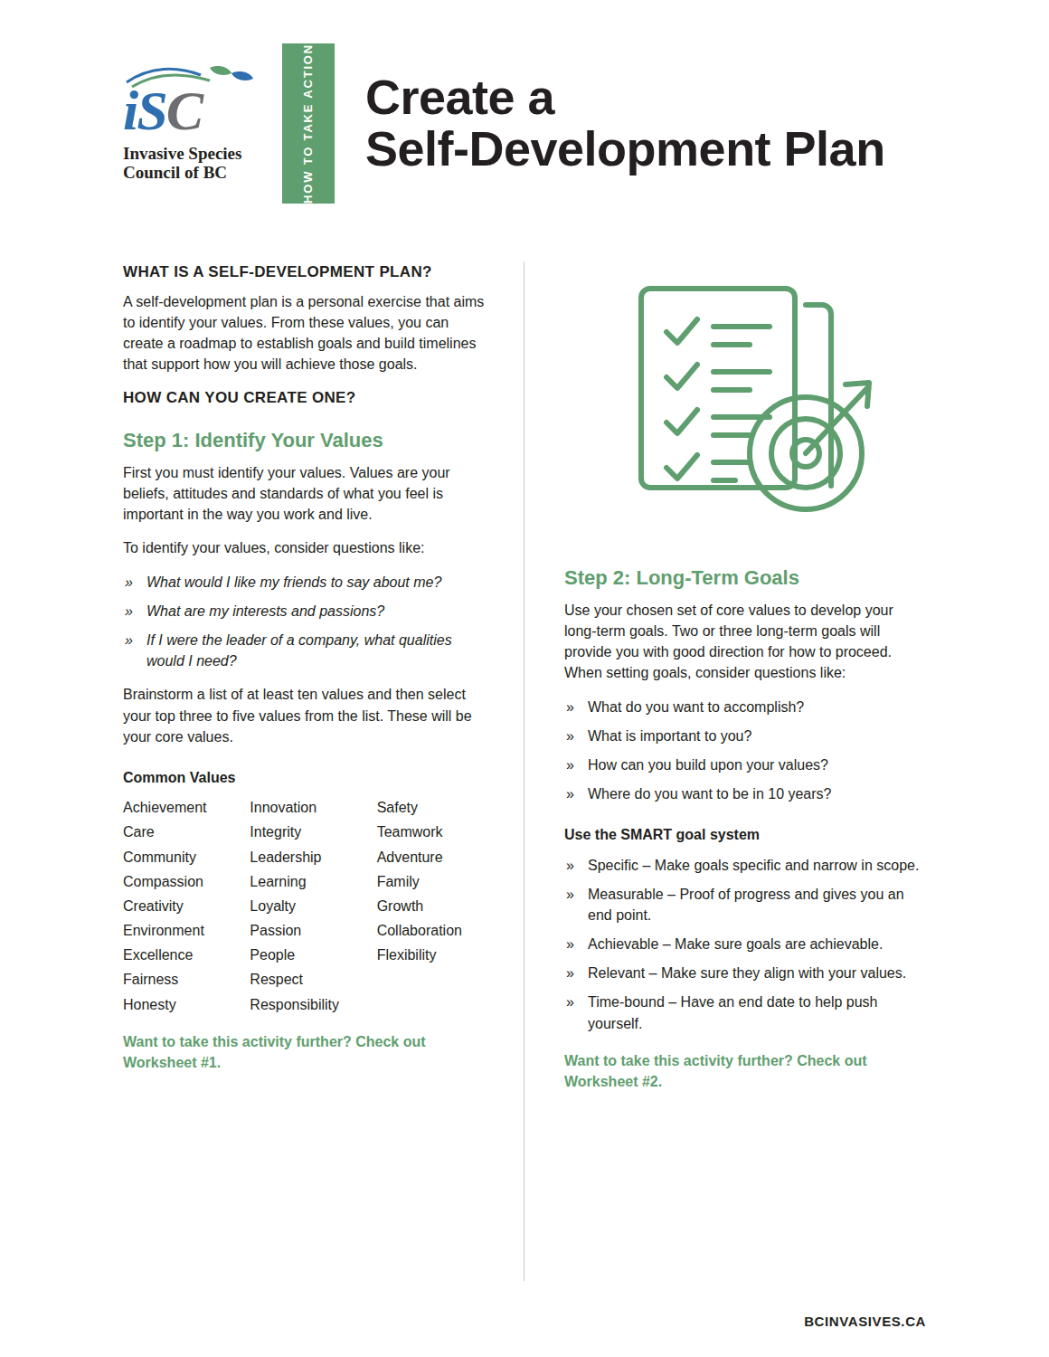iSC
Invasive Species
Council of BC
How to take action
Create a
Self-Development Plan
What is a self-development plan?
A self-development plan is a personal exercise that aims to identify your values. From these values, you can create a roadmap to establish goals and build timelines that support how you will achieve those goals.
How can you create one?
Step 1: Identify Your Values
First you must identify your values. Values are your beliefs, attitudes and standards of what you feel is important in the way you work and live.
To identify your values, consider questions like:
What would I like my friends to say about me?
What are my interests and passions?
If I were the leader of a company, what qualities would I need?
Brainstorm a list of at least ten values and then select your top three to five values from the list. These will be your core values.
Common Values
Achievement Innovation Safety Care Integrity Teamwork Community Leadership Adventure Compassion Learning Family Creativity Loyalty Growth Environment Passion Collaboration Excellence People Flexibility Fairness Respect Honesty Responsibility
Want to take this activity further? Check out Worksheet #1.
Step 2: Long-Term Goals
Use your chosen set of core values to develop your long-term goals. Two or three long-term goals will provide you with good direction for how to proceed. When setting goals, consider questions like:
What do you want to accomplish?
What is important to you?
How can you build upon your values?
Where do you want to be in 10 years?
Use the SMART goal system
Specific – Make goals specific and narrow in scope.
Measurable – Proof of progress and gives you an end point.
Achievable – Make sure goals are achievable.
Relevant – Make sure they align with your values.
Time-bound – Have an end date to help push yourself.
Want to take this activity further? Check out Worksheet #2.
BCINVASIVES.CA